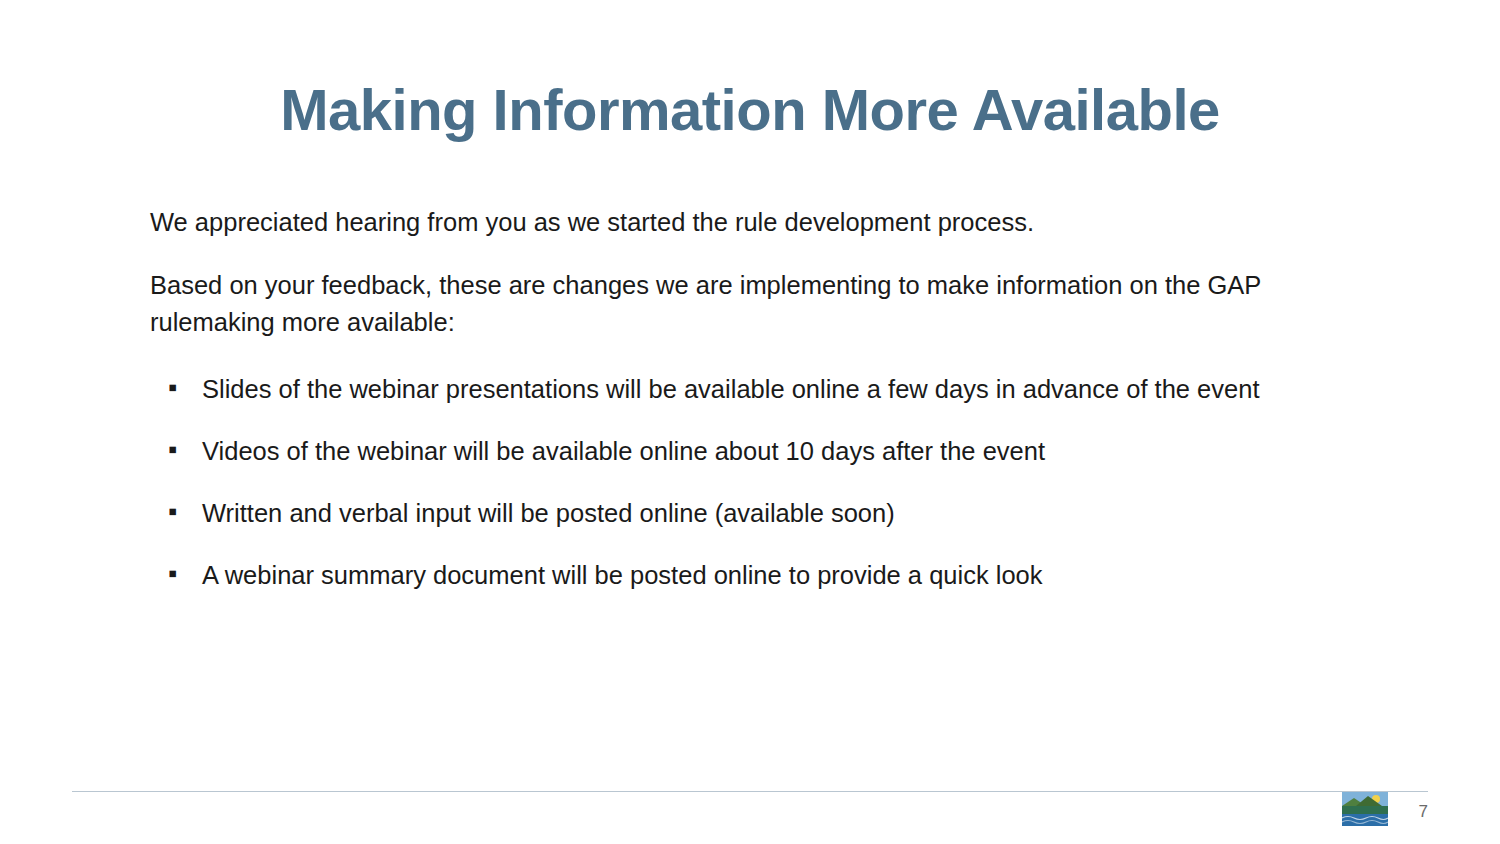Making Information More Available
We appreciated hearing from you as we started the rule development process.
Based on your feedback, these are changes we are implementing to make information on the GAP rulemaking more available:
Slides of the webinar presentations will be available online a few days in advance of the event
Videos of the webinar will be available online about 10 days after the event
Written and verbal input will be posted online (available soon)
A webinar summary document will be posted online to provide a quick look
7